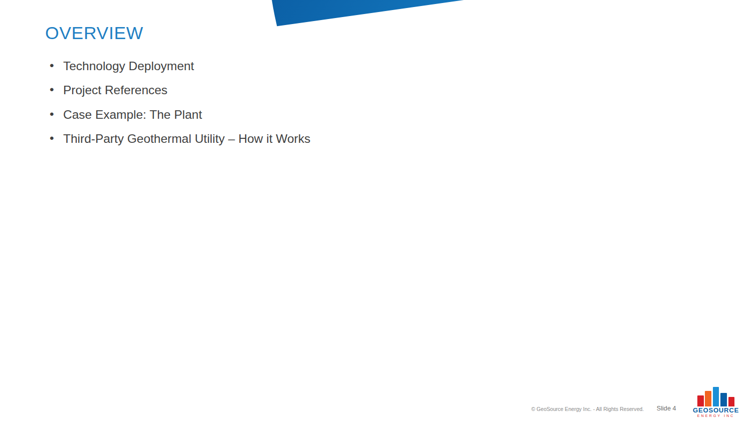OVERVIEW
Technology Deployment
Project References
Case Example: The Plant
Third-Party Geothermal Utility – How it Works
© GeoSource Energy Inc. - All Rights Reserved.
Slide 4
GEOSOURCE
ENERGY INC